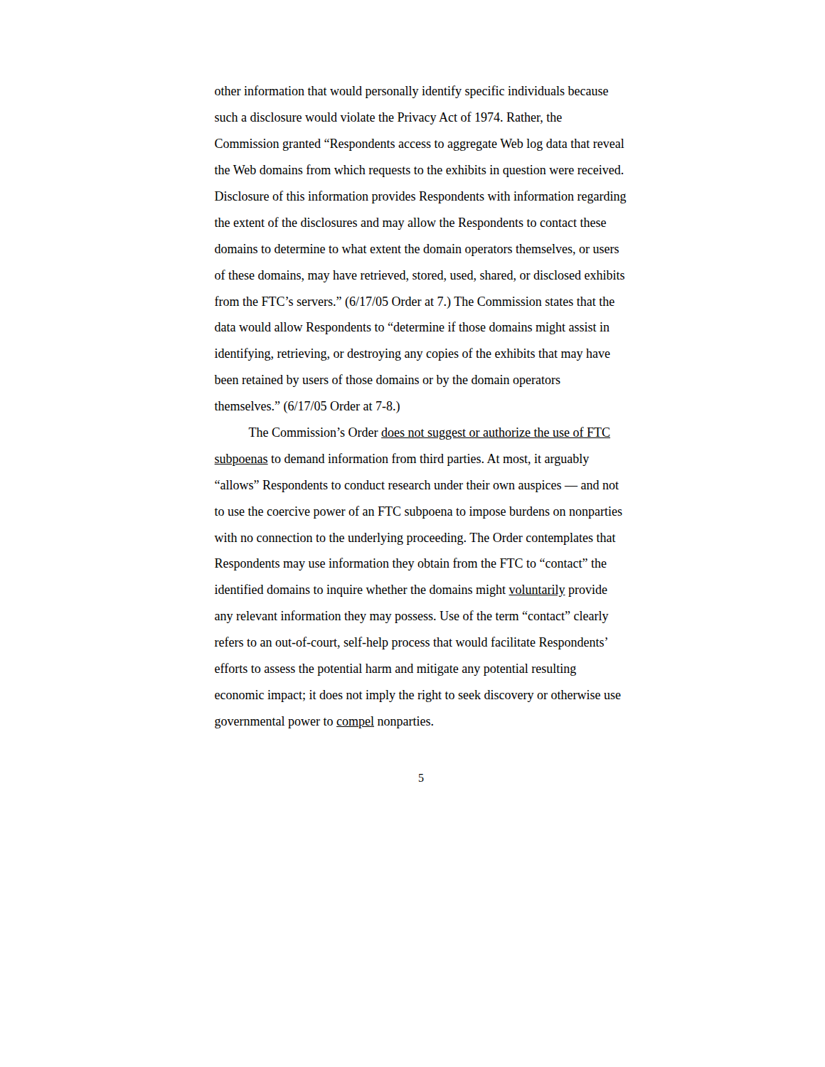other information that would personally identify specific individuals because such a disclosure would violate the Privacy Act of 1974. Rather, the Commission granted “Respondents access to aggregate Web log data that reveal the Web domains from which requests to the exhibits in question were received. Disclosure of this information provides Respondents with information regarding the extent of the disclosures and may allow the Respondents to contact these domains to determine to what extent the domain operators themselves, or users of these domains, may have retrieved, stored, used, shared, or disclosed exhibits from the FTC’s servers.” (6/17/05 Order at 7.) The Commission states that the data would allow Respondents to “determine if those domains might assist in identifying, retrieving, or destroying any copies of the exhibits that may have been retained by users of those domains or by the domain operators themselves.” (6/17/05 Order at 7-8.)
The Commission’s Order does not suggest or authorize the use of FTC subpoenas to demand information from third parties. At most, it arguably “allows” Respondents to conduct research under their own auspices — and not to use the coercive power of an FTC subpoena to impose burdens on nonparties with no connection to the underlying proceeding. The Order contemplates that Respondents may use information they obtain from the FTC to “contact” the identified domains to inquire whether the domains might voluntarily provide any relevant information they may possess. Use of the term “contact” clearly refers to an out-of-court, self-help process that would facilitate Respondents’ efforts to assess the potential harm and mitigate any potential resulting economic impact; it does not imply the right to seek discovery or otherwise use governmental power to compel nonparties.
5